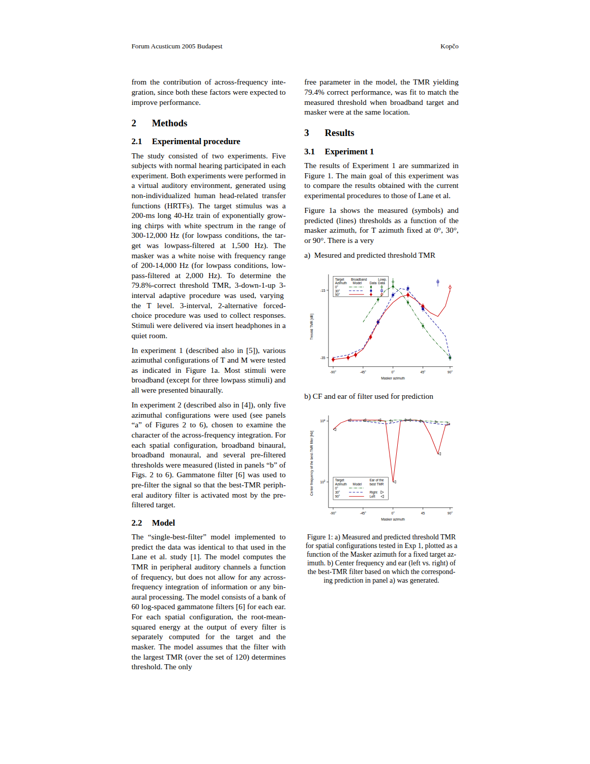Forum Acusticum 2005 Budapest Kopčo
from the contribution of across-frequency integration, since both these factors were expected to improve performance.
2 Methods
2.1 Experimental procedure
The study consisted of two experiments. Five subjects with normal hearing participated in each experiment. Both experiments were performed in a virtual auditory environment, generated using non-individualized human head-related transfer functions (HRTFs). The target stimulus was a 200-ms long 40-Hz train of exponentially growing chirps with white spectrum in the range of 300-12,000 Hz (for lowpass conditions, the target was lowpass-filtered at 1,500 Hz). The masker was a white noise with frequency range of 200-14,000 Hz (for lowpass conditions, lowpass-filtered at 2,000 Hz). To determine the 79.8%-correct threshold TMR, 3-down-1-up 3-interval adaptive procedure was used, varying the T level. 3-interval, 2-alternative forced-choice procedure was used to collect responses. Stimuli were delivered via insert headphones in a quiet room.
In experiment 1 (described also in [5]), various azimuthal configurations of T and M were tested as indicated in Figure 1a. Most stimuli were broadband (except for three lowpass stimuli) and all were presented binaurally.
In experiment 2 (described also in [4]), only five azimuthal configurations were used (see panels “a” of Figures 2 to 6), chosen to examine the character of the across-frequency integration. For each spatial configuration, broadband binaural, broadband monaural, and several pre-filtered thresholds were measured (listed in panels “b” of Figs. 2 to 6). Gammatone filter [6] was used to pre-filter the signal so that the best-TMR peripheral auditory filter is activated most by the pre-filtered target.
2.2 Model
The “single-best-filter” model implemented to predict the data was identical to that used in the Lane et al. study [1]. The model computes the TMR in peripheral auditory channels a function of frequency, but does not allow for any across-frequency integration of information or any binaural processing. The model consists of a bank of 60 log-spaced gammatone filters [6] for each ear. For each spatial configuration, the root-mean-squared energy at the output of every filter is separately computed for the target and the masker. The model assumes that the filter with the largest TMR (over the set of 120) determines threshold. The only
free parameter in the model, the TMR yielding 79.4% correct performance, was fit to match the measured threshold when broadband target and masker were at the same location.
3 Results
3.1 Experiment 1
The results of Experiment 1 are summarized in Figure 1. The main goal of this experiment was to compare the results obtained with the current experimental procedures to those of Lane et al.
Figure 1a shows the measured (symbols) and predicted (lines) thresholds as a function of the masker azimuth, for T azimuth fixed at 0°, 30°, or 90°. There is a very
a) Mesured and predicted threshold TMR
-90° -45° 0° 45° 90° Masker azimuth -15 -35 Tresold TMR [dB] Target Azimuth Broadband Model Data Lowp. Data 0° 30° 90°
b) CF and ear of filter used for prediction
-90° -45° 0° 45 90° Masker azimuth 104 103 Center frequency of the best-TMR filter [Hz] Target Azimuth Model Ear of the best TMR 0° 30° 90° Right Left
Figure 1: a) Measured and predicted threshold TMR for spatial configurations tested in Exp 1, plotted as a function of the Masker azimuth for a fixed target azimuth. b) Center frequency and ear (left vs. right) of the best-TMR filter based on which the corresponding prediction in panel a) was generated.